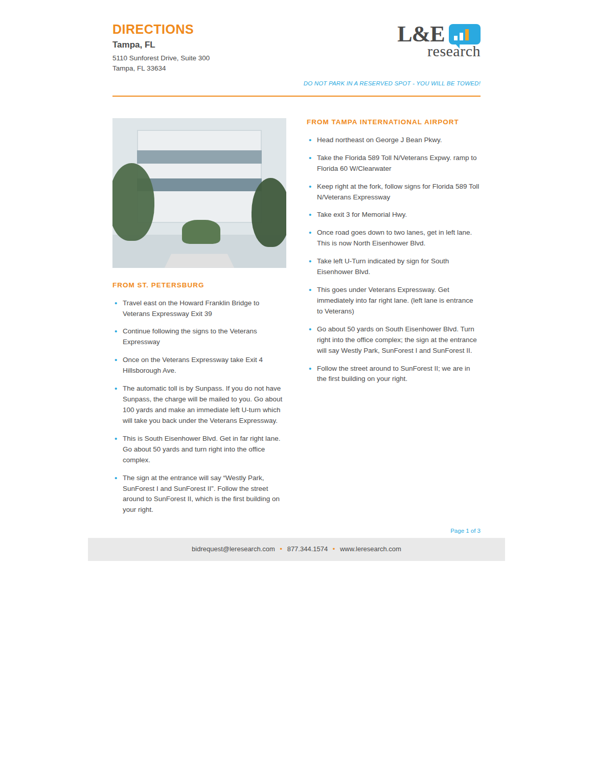Directions
Tampa, FL
5110 Sunforest Drive, Suite 300
Tampa, FL 33634
L&E
research
DO NOT PARK IN A RESERVED SPOT - YOU WILL BE TOWED!
From St. Petersburg
Travel east on the Howard Franklin Bridge to Veterans Expressway Exit 39
Continue following the signs to the Veterans Expressway
Once on the Veterans Expressway take Exit 4 Hillsborough Ave.
The automatic toll is by Sunpass. If you do not have Sunpass, the charge will be mailed to you. Go about 100 yards and make an immediate left U-turn which will take you back under the Veterans Expressway.
This is South Eisenhower Blvd. Get in far right lane. Go about 50 yards and turn right into the office complex.
The sign at the entrance will say “Westly Park, SunForest I and SunForest II”. Follow the street around to SunForest II, which is the first building on your right.
From Tampa International Airport
Head northeast on George J Bean Pkwy.
Take the Florida 589 Toll N/Veterans Expwy. ramp to Florida 60 W/Clearwater
Keep right at the fork, follow signs for Florida 589 Toll N/Veterans Expressway
Take exit 3 for Memorial Hwy.
Once road goes down to two lanes, get in left lane. This is now North Eisenhower Blvd.
Take left U-Turn indicated by sign for South Eisenhower Blvd.
This goes under Veterans Expressway. Get immediately into far right lane. (left lane is entrance to Veterans)
Go about 50 yards on South Eisenhower Blvd. Turn right into the office complex; the sign at the entrance will say Westly Park, SunForest I and SunForest II.
Follow the street around to SunForest II; we are in the first building on your right.
Page 1 of 3
bidrequest@leresearch.com • 877.344.1574 • www.leresearch.com